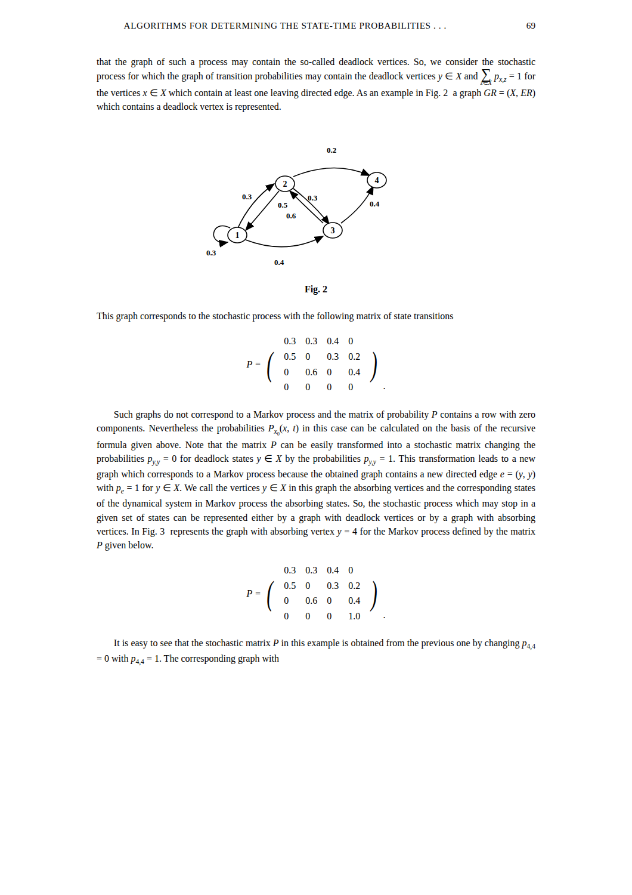ALGORITHMS FOR DETERMINING THE STATE-TIME PROBABILITIES . . . 69
that the graph of such a process may contain the so-called deadlock vertices. So, we consider the stochastic process for which the graph of transition probabilities may contain the deadlock vertices y ∈ X and ∑z∈X px,z = 1 for the vertices x ∈ X which contain at least one leaving directed edge. As an example in Fig. 2 a graph GR = (X, ER) which contains a deadlock vertex is represented.
2 4 1 3 0.2 0.3 0.3 0.5 0.6 0.4 0.3 0.4
Fig. 2
This graph corresponds to the stochastic process with the following matrix of state transitions
P = (
| 0.3 | 0.3 | 0.4 | 0 |
| 0.5 | 0 | 0.3 | 0.2 |
| 0 | 0.6 | 0 | 0.4 |
| 0 | 0 | 0 | 0 |
) .
Such graphs do not correspond to a Markov process and the matrix of probability P contains a row with zero components. Nevertheless the probabilities Px0(x, t) in this case can be calculated on the basis of the recursive formula given above. Note that the matrix P can be easily transformed into a stochastic matrix changing the probabilities py,y = 0 for deadlock states y ∈ X by the probabilities py,y = 1. This transformation leads to a new graph which corresponds to a Markov process because the obtained graph contains a new directed edge e = (y, y) with pe = 1 for y ∈ X. We call the vertices y ∈ X in this graph the absorbing vertices and the corresponding states of the dynamical system in Markov process the absorbing states. So, the stochastic process which may stop in a given set of states can be represented either by a graph with deadlock vertices or by a graph with absorbing vertices. In Fig. 3 represents the graph with absorbing vertex y = 4 for the Markov process defined by the matrix P given below.
P = (
| 0.3 | 0.3 | 0.4 | 0 |
| 0.5 | 0 | 0.3 | 0.2 |
| 0 | 0.6 | 0 | 0.4 |
| 0 | 0 | 0 | 1.0 |
) .
It is easy to see that the stochastic matrix P in this example is obtained from the previous one by changing p4,4 = 0 with p4,4 = 1. The corresponding graph with